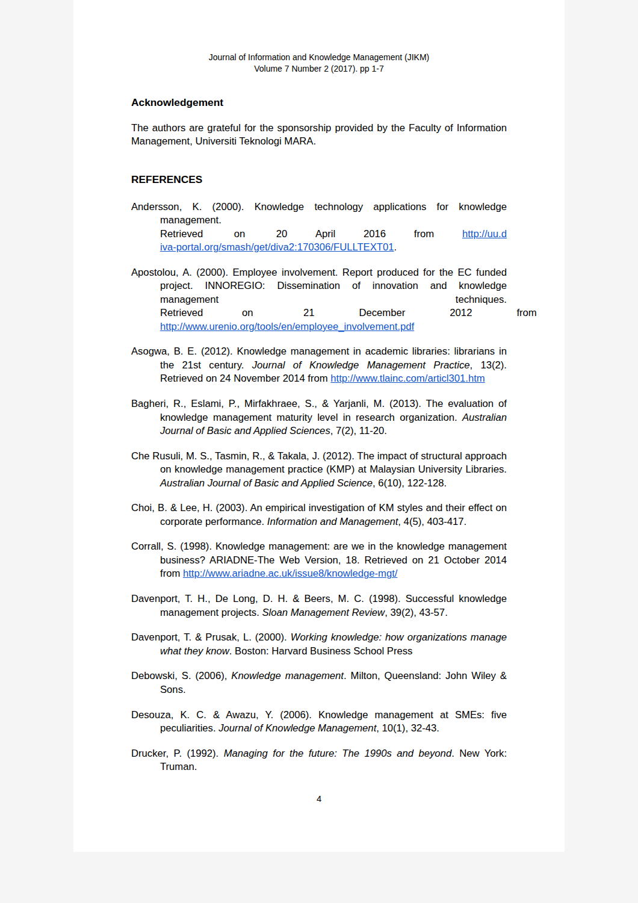Journal of Information and Knowledge Management (JIKM)
Volume 7 Number 2 (2017). pp 1-7
Acknowledgement
The authors are grateful for the sponsorship provided by the Faculty of Information Management, Universiti Teknologi MARA.
REFERENCES
Andersson, K. (2000). Knowledge technology applications for knowledge management. Retrieved on 20 April 2016 from http://uu.diva-portal.org/smash/get/diva2:170306/FULLTEXT01.
Apostolou, A. (2000). Employee involvement. Report produced for the EC funded project. INNOREGIO: Dissemination of innovation and knowledge management techniques. Retrieved on 21 December 2012 from http://www.urenio.org/tools/en/employee_involvement.pdf
Asogwa, B. E. (2012). Knowledge management in academic libraries: librarians in the 21st century. Journal of Knowledge Management Practice, 13(2). Retrieved on 24 November 2014 from http://www.tlainc.com/articl301.htm
Bagheri, R., Eslami, P., Mirfakhraee, S., & Yarjanli, M. (2013). The evaluation of knowledge management maturity level in research organization. Australian Journal of Basic and Applied Sciences, 7(2), 11-20.
Che Rusuli, M. S., Tasmin, R., & Takala, J. (2012). The impact of structural approach on knowledge management practice (KMP) at Malaysian University Libraries. Australian Journal of Basic and Applied Science, 6(10), 122-128.
Choi, B. & Lee, H. (2003). An empirical investigation of KM styles and their effect on corporate performance. Information and Management, 4(5), 403-417.
Corrall, S. (1998). Knowledge management: are we in the knowledge management business? ARIADNE-The Web Version, 18. Retrieved on 21 October 2014 from http://www.ariadne.ac.uk/issue8/knowledge-mgt/
Davenport, T. H., De Long, D. H. & Beers, M. C. (1998). Successful knowledge management projects. Sloan Management Review, 39(2), 43-57.
Davenport, T. & Prusak, L. (2000). Working knowledge: how organizations manage what they know. Boston: Harvard Business School Press
Debowski, S. (2006), Knowledge management. Milton, Queensland: John Wiley & Sons.
Desouza, K. C. & Awazu, Y. (2006). Knowledge management at SMEs: five peculiarities. Journal of Knowledge Management, 10(1), 32-43.
Drucker, P. (1992). Managing for the future: The 1990s and beyond. New York: Truman.
4